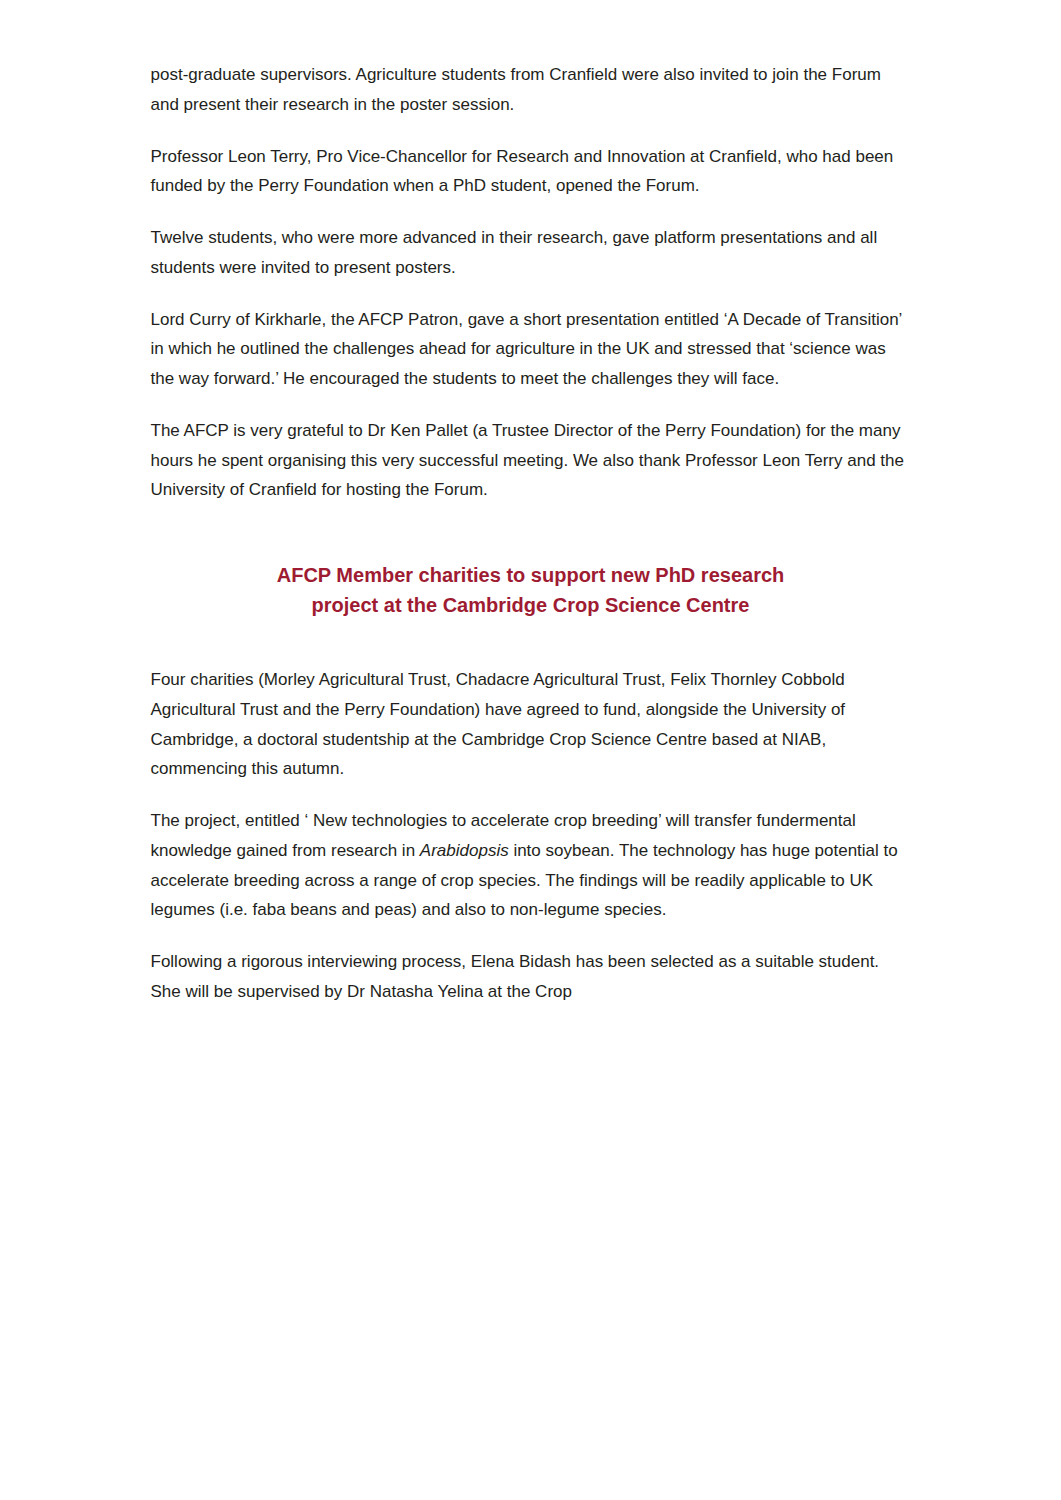post-graduate supervisors. Agriculture students from Cranfield were also invited to join the Forum and present their research in the poster session.
Professor Leon Terry, Pro Vice-Chancellor for Research and Innovation at Cranfield, who had been funded by the Perry Foundation when a PhD student, opened the Forum.
Twelve students, who were more advanced in their research, gave platform presentations and all students were invited to present posters.
Lord Curry of Kirkharle, the AFCP Patron, gave a short presentation entitled ‘A Decade of Transition’ in which he outlined the challenges ahead for agriculture in the UK and stressed that ‘science was the way forward.’ He encouraged the students to meet the challenges they will face.
The AFCP is very grateful to Dr Ken Pallet (a Trustee Director of the Perry Foundation) for the many hours he spent organising this very successful meeting. We also thank Professor Leon Terry and the University of Cranfield for hosting the Forum.
AFCP Member charities to support new PhD research
project at the Cambridge Crop Science Centre
Four charities (Morley Agricultural Trust, Chadacre Agricultural Trust, Felix Thornley Cobbold Agricultural Trust and the Perry Foundation) have agreed to fund, alongside the University of Cambridge, a doctoral studentship at the Cambridge Crop Science Centre based at NIAB, commencing this autumn.
The project, entitled ‘ New technologies to accelerate crop breeding’ will transfer fundermental knowledge gained from research in Arabidopsis into soybean. The technology has huge potential to accelerate breeding across a range of crop species. The findings will be readily applicable to UK legumes (i.e. faba beans and peas) and also to non-legume species.
Following a rigorous interviewing process, Elena Bidash has been selected as a suitable student. She will be supervised by Dr Natasha Yelina at the Crop